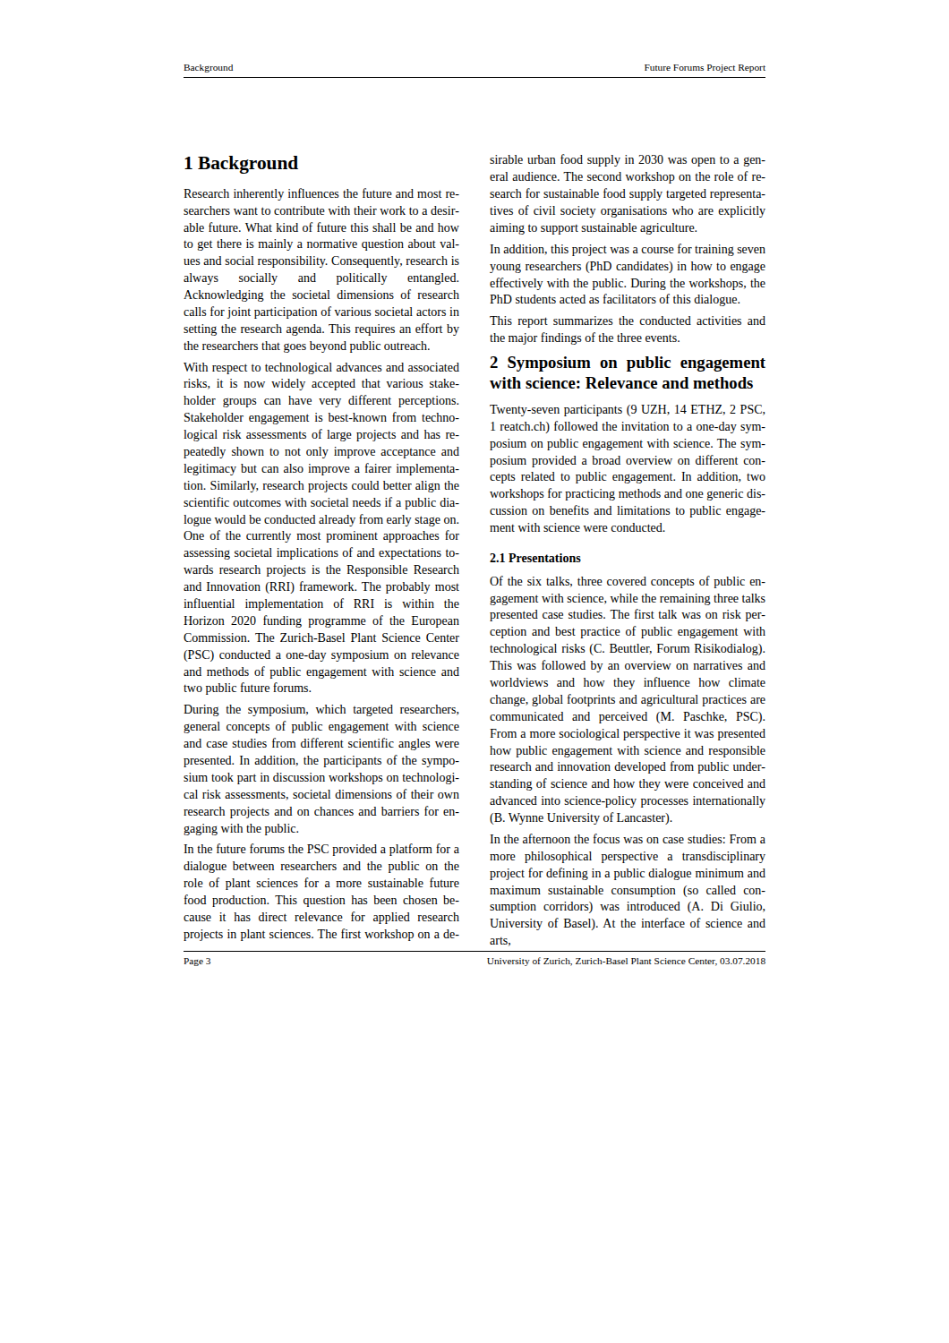Background
Future Forums Project Report
1 Background
Research inherently influences the future and most researchers want to contribute with their work to a desirable future. What kind of future this shall be and how to get there is mainly a normative question about values and social responsibility. Consequently, research is always socially and politically entangled. Acknowledging the societal dimensions of research calls for joint participation of various societal actors in setting the research agenda. This requires an effort by the researchers that goes beyond public outreach.
With respect to technological advances and associated risks, it is now widely accepted that various stakeholder groups can have very different perceptions. Stakeholder engagement is best-known from technological risk assessments of large projects and has repeatedly shown to not only improve acceptance and legitimacy but can also improve a fairer implementation. Similarly, research projects could better align the scientific outcomes with societal needs if a public dialogue would be conducted already from early stage on. One of the currently most prominent approaches for assessing societal implications of and expectations towards research projects is the Responsible Research and Innovation (RRI) framework. The probably most influential implementation of RRI is within the Horizon 2020 funding programme of the European Commission. The Zurich-Basel Plant Science Center (PSC) conducted a one-day symposium on relevance and methods of public engagement with science and two public future forums.
During the symposium, which targeted researchers, general concepts of public engagement with science and case studies from different scientific angles were presented. In addition, the participants of the symposium took part in discussion workshops on technological risk assessments, societal dimensions of their own research projects and on chances and barriers for engaging with the public.
In the future forums the PSC provided a platform for a dialogue between researchers and the public on the role of plant sciences for a more sustainable future food production. This question has been chosen because it has direct relevance for applied research projects in plant sciences. The first workshop on a desirable urban food supply in 2030 was open to a general audience. The second workshop on the role of research for sustainable food supply targeted representatives of civil society organisations who are explicitly aiming to support sustainable agriculture.
In addition, this project was a course for training seven young researchers (PhD candidates) in how to engage effectively with the public. During the workshops, the PhD students acted as facilitators of this dialogue.
This report summarizes the conducted activities and the major findings of the three events.
2 Symposium on public engagement with science: Relevance and methods
Twenty-seven participants (9 UZH, 14 ETHZ, 2 PSC, 1 reatch.ch) followed the invitation to a one-day symposium on public engagement with science. The symposium provided a broad overview on different concepts related to public engagement. In addition, two workshops for practicing methods and one generic discussion on benefits and limitations to public engagement with science were conducted.
2.1 Presentations
Of the six talks, three covered concepts of public engagement with science, while the remaining three talks presented case studies. The first talk was on risk perception and best practice of public engagement with technological risks (C. Beuttler, Forum Risikodialog). This was followed by an overview on narratives and worldviews and how they influence how climate change, global footprints and agricultural practices are communicated and perceived (M. Paschke, PSC). From a more sociological perspective it was presented how public engagement with science and responsible research and innovation developed from public understanding of science and how they were conceived and advanced into science-policy processes internationally (B. Wynne University of Lancaster).
In the afternoon the focus was on case studies: From a more philosophical perspective a transdisciplinary project for defining in a public dialogue minimum and maximum sustainable consumption (so called consumption corridors) was introduced (A. Di Giulio, University of Basel). At the interface of science and arts,
Page 3
University of Zurich, Zurich-Basel Plant Science Center, 03.07.2018